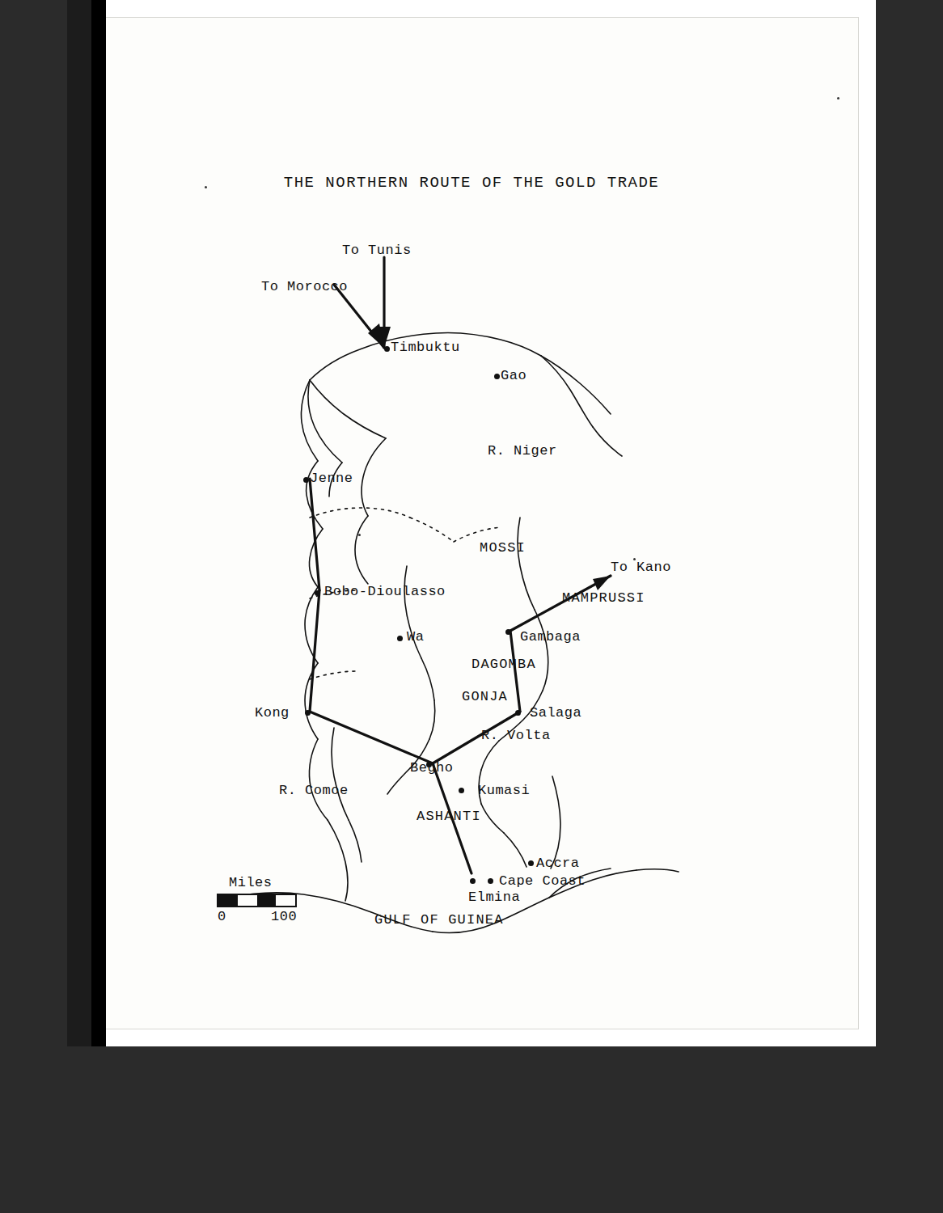THE NORTHERN ROUTE OF THE GOLD TRADE
To Tunis
To Morocco
Timbuktu
Gao
R. Niger
Jenne
MOSSI
To Kano
Bobo-Dioulasso
MAMPRUSSI
Wa
Gambaga
DAGOMBA
GONJA
Kong
Salaga
R. Volta
Begho
R. Comoe
Kumasi
ASHANTI
Accra
Cape Coast
Elmina
Miles
0
100
GULF OF GUINEA